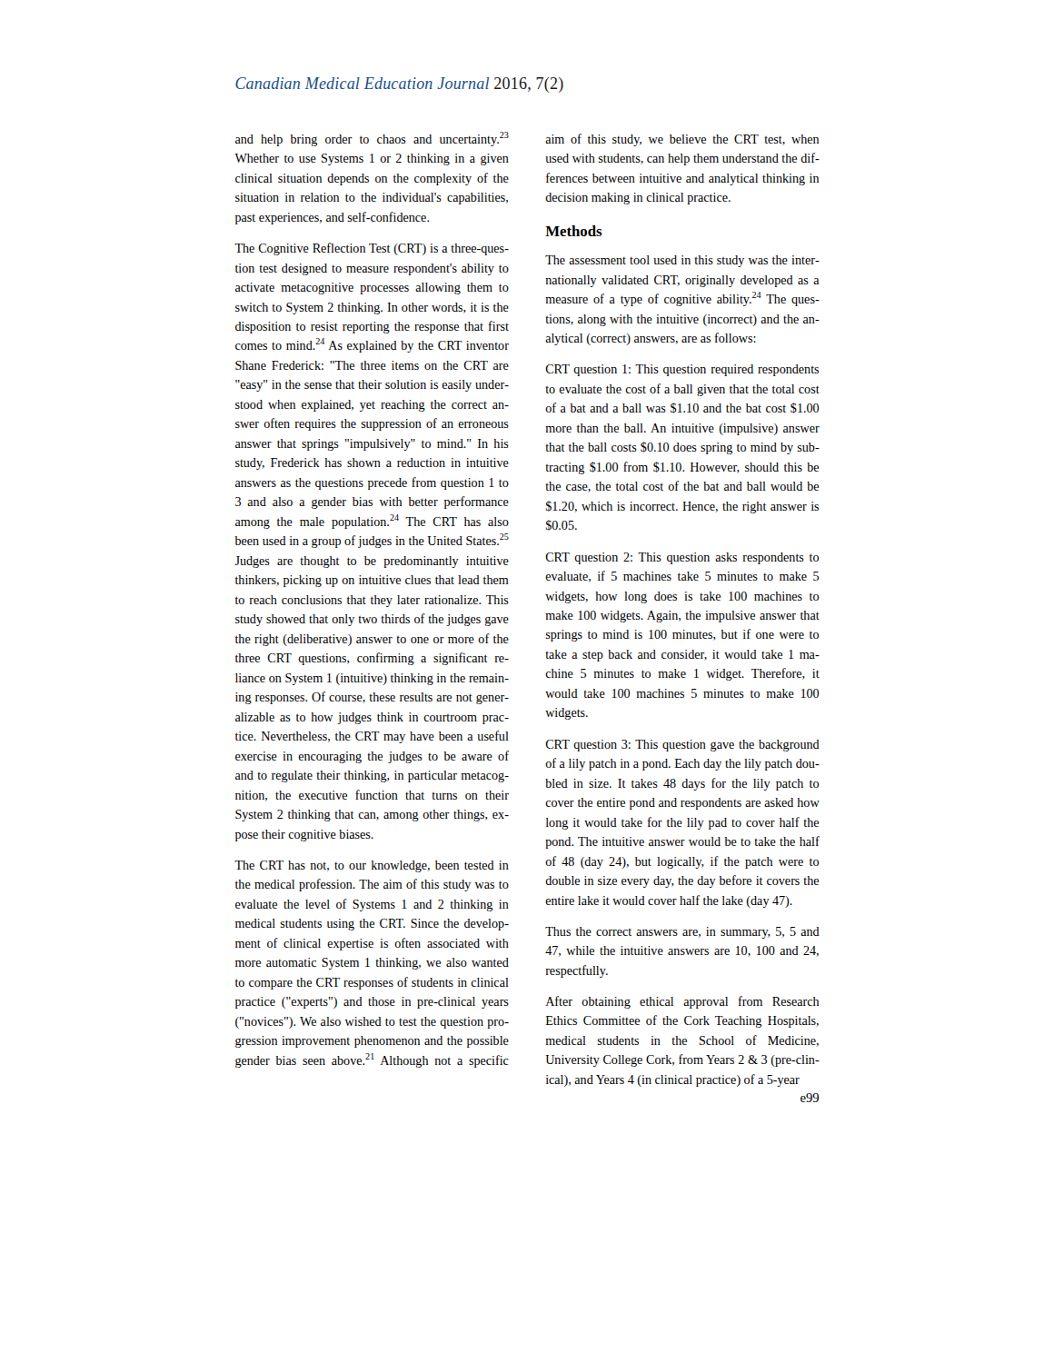Canadian Medical Education Journal 2016, 7(2)
and help bring order to chaos and uncertainty.23 Whether to use Systems 1 or 2 thinking in a given clinical situation depends on the complexity of the situation in relation to the individual's capabilities, past experiences, and self-confidence.
The Cognitive Reflection Test (CRT) is a three-question test designed to measure respondent's ability to activate metacognitive processes allowing them to switch to System 2 thinking. In other words, it is the disposition to resist reporting the response that first comes to mind.24 As explained by the CRT inventor Shane Frederick: "The three items on the CRT are "easy" in the sense that their solution is easily understood when explained, yet reaching the correct answer often requires the suppression of an erroneous answer that springs "impulsively" to mind." In his study, Frederick has shown a reduction in intuitive answers as the questions precede from question 1 to 3 and also a gender bias with better performance among the male population.24 The CRT has also been used in a group of judges in the United States.25 Judges are thought to be predominantly intuitive thinkers, picking up on intuitive clues that lead them to reach conclusions that they later rationalize. This study showed that only two thirds of the judges gave the right (deliberative) answer to one or more of the three CRT questions, confirming a significant reliance on System 1 (intuitive) thinking in the remaining responses. Of course, these results are not generalizable as to how judges think in courtroom practice. Nevertheless, the CRT may have been a useful exercise in encouraging the judges to be aware of and to regulate their thinking, in particular metacognition, the executive function that turns on their System 2 thinking that can, among other things, expose their cognitive biases.
The CRT has not, to our knowledge, been tested in the medical profession. The aim of this study was to evaluate the level of Systems 1 and 2 thinking in medical students using the CRT. Since the development of clinical expertise is often associated with more automatic System 1 thinking, we also wanted to compare the CRT responses of students in clinical practice ("experts") and those in pre-clinical years ("novices"). We also wished to test the question progression improvement phenomenon and the possible gender bias seen above.21 Although not a specific aim of this study, we believe the CRT test, when used with students, can help them understand the differences between intuitive and analytical thinking in decision making in clinical practice.
Methods
The assessment tool used in this study was the internationally validated CRT, originally developed as a measure of a type of cognitive ability.24 The questions, along with the intuitive (incorrect) and the analytical (correct) answers, are as follows:
CRT question 1: This question required respondents to evaluate the cost of a ball given that the total cost of a bat and a ball was $1.10 and the bat cost $1.00 more than the ball. An intuitive (impulsive) answer that the ball costs $0.10 does spring to mind by subtracting $1.00 from $1.10. However, should this be the case, the total cost of the bat and ball would be $1.20, which is incorrect. Hence, the right answer is $0.05.
CRT question 2: This question asks respondents to evaluate, if 5 machines take 5 minutes to make 5 widgets, how long does is take 100 machines to make 100 widgets. Again, the impulsive answer that springs to mind is 100 minutes, but if one were to take a step back and consider, it would take 1 machine 5 minutes to make 1 widget. Therefore, it would take 100 machines 5 minutes to make 100 widgets.
CRT question 3: This question gave the background of a lily patch in a pond. Each day the lily patch doubled in size. It takes 48 days for the lily patch to cover the entire pond and respondents are asked how long it would take for the lily pad to cover half the pond. The intuitive answer would be to take the half of 48 (day 24), but logically, if the patch were to double in size every day, the day before it covers the entire lake it would cover half the lake (day 47).
Thus the correct answers are, in summary, 5, 5 and 47, while the intuitive answers are 10, 100 and 24, respectfully.
After obtaining ethical approval from Research Ethics Committee of the Cork Teaching Hospitals, medical students in the School of Medicine, University College Cork, from Years 2 & 3 (pre-clinical), and Years 4 (in clinical practice) of a 5-year
e99